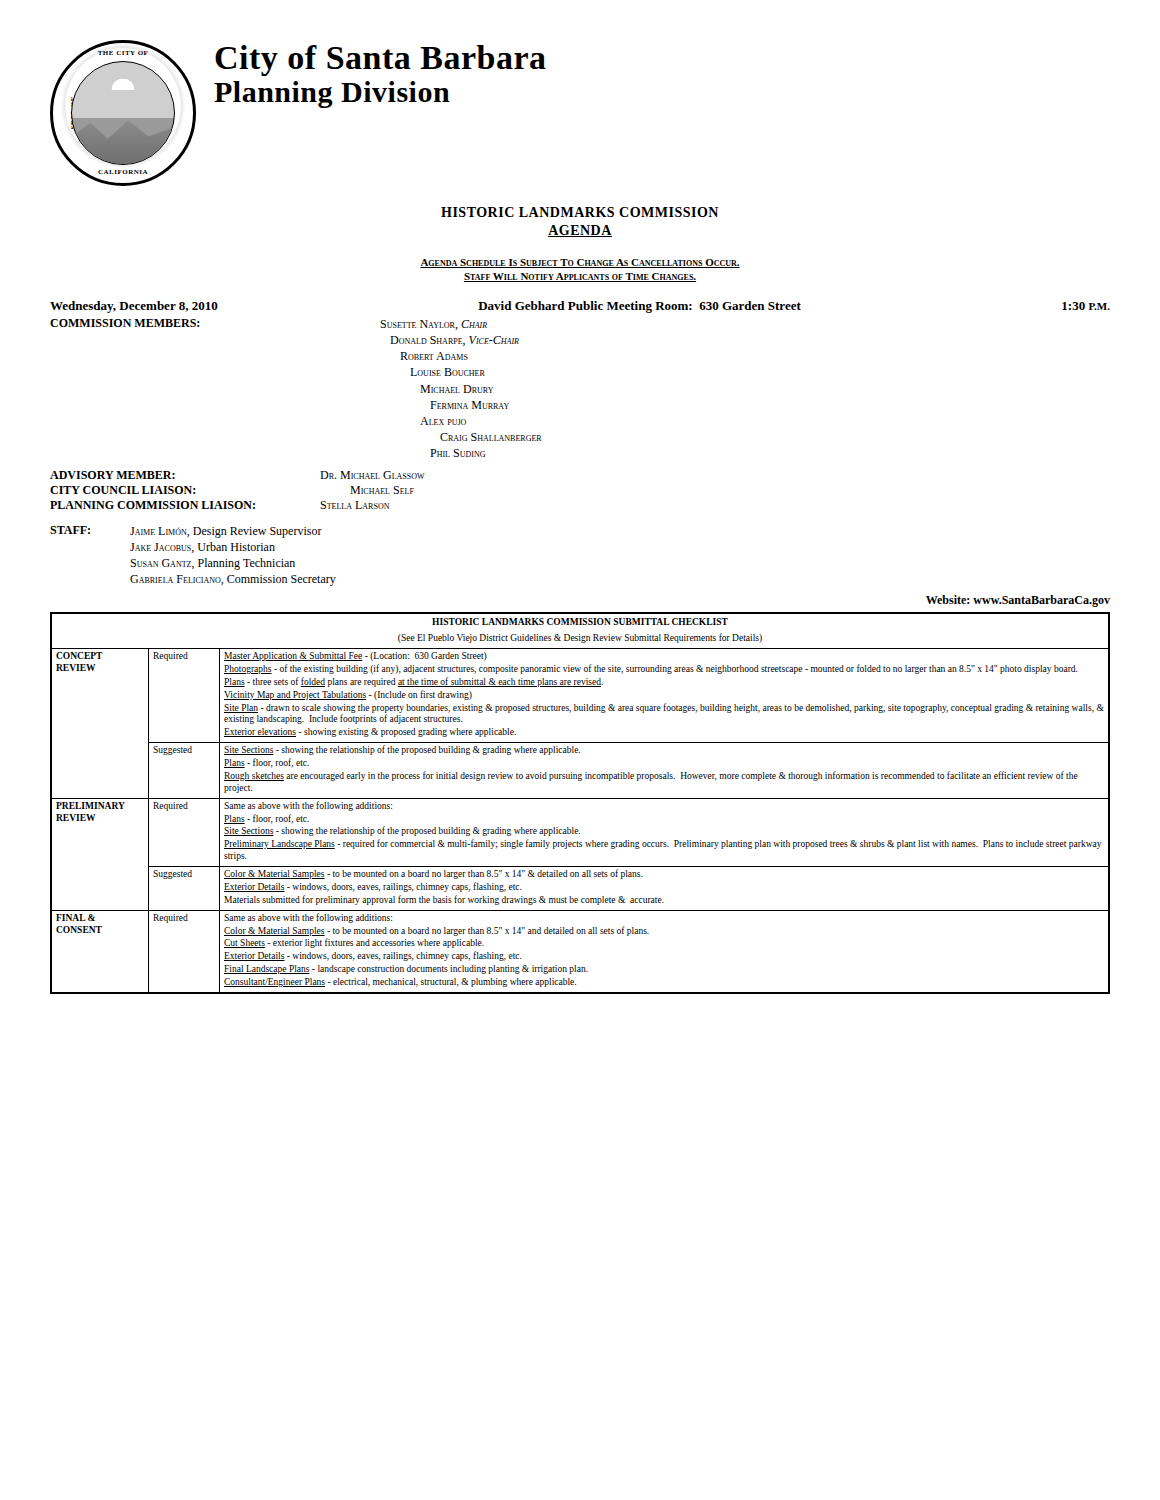THE CITY OF CALIFORNIA SEAL OF SANTA BARBARA
City of Santa Barbara
Planning Division
HISTORIC LANDMARKS COMMISSION
AGENDA
Agenda Schedule Is Subject To Change As Cancellations Occur. Staff Will Notify Applicants of Time Changes.
Wednesday, December 8, 2010 David Gebhard Public Meeting Room: 630 Garden Street 1:30 P.M.
| COMMISSION MEMBERS: | Susette Naylor, Chair Donald Sharpe, Vice-Chair Robert Adams Louise Boucher Michael Drury Fermina Murray Alex pujo Craig Shallanberger Phil Suding |
ADVISORY MEMBER:
Dr. Michael Glassow
CITY COUNCIL LIAISON:
Michael Self
PLANNING COMMISSION LIAISON:
Stella Larson
STAFF:
Jaime Limón, Design Review Supervisor
Jake Jacobus, Urban Historian
Susan Gantz, Planning Technician
Gabriela Feliciano, Commission Secretary
Website: www.SantaBarbaraCa.gov
| HISTORIC LANDMARKS COMMISSION SUBMITTAL CHECKLIST |
| --- |
| (See El Pueblo Viejo District Guidelines & Design Review Submittal Requirements for Details) |
| CONCEPT REVIEW | Required | Master Application & Submittal Fee - (Location: 630 Garden Street) Photographs - of the existing building (if any), adjacent structures, composite panoramic view of the site, surrounding areas & neighborhood streetscape - mounted or folded to no larger than an 8.5" x 14" photo display board. Plans - three sets of folded plans are required at the time of submittal & each time plans are revised . Vicinity Map and Project Tabulations - (Include on first drawing) Site Plan - drawn to scale showing the property boundaries, existing & proposed structures, building & area square footages, building height, areas to be demolished, parking, site topography, conceptual grading & retaining walls, & existing landscaping. Include footprints of adjacent structures. Exterior elevations - showing existing & proposed grading where applicable. |
| Suggested | Site Sections - showing the relationship of the proposed building & grading where applicable. Plans - floor, roof, etc. Rough sketches are encouraged early in the process for initial design review to avoid pursuing incompatible proposals. However, more complete & thorough information is recommended to facilitate an efficient review of the project. |
| PRELIMINARY REVIEW | Required | Same as above with the following additions: Plans - floor, roof, etc. Site Sections - showing the relationship of the proposed building & grading where applicable. Preliminary Landscape Plans - required for commercial & multi-family; single family projects where grading occurs. Preliminary planting plan with proposed trees & shrubs & plant list with names. Plans to include street parkway strips. |
| Suggested | Color & Material Samples - to be mounted on a board no larger than 8.5" x 14" & detailed on all sets of plans. Exterior Details - windows, doors, eaves, railings, chimney caps, flashing, etc. Materials submitted for preliminary approval form the basis for working drawings & must be complete & accurate. |
| FINAL & CONSENT | Required | Same as above with the following additions: Color & Material Samples - to be mounted on a board no larger than 8.5" x 14" and detailed on all sets of plans. Cut Sheets - exterior light fixtures and accessories where applicable. Exterior Details - windows, doors, eaves, railings, chimney caps, flashing, etc. Final Landscape Plans - landscape construction documents including planting & irrigation plan. Consultant/Engineer Plans - electrical, mechanical, structural, & plumbing where applicable. |